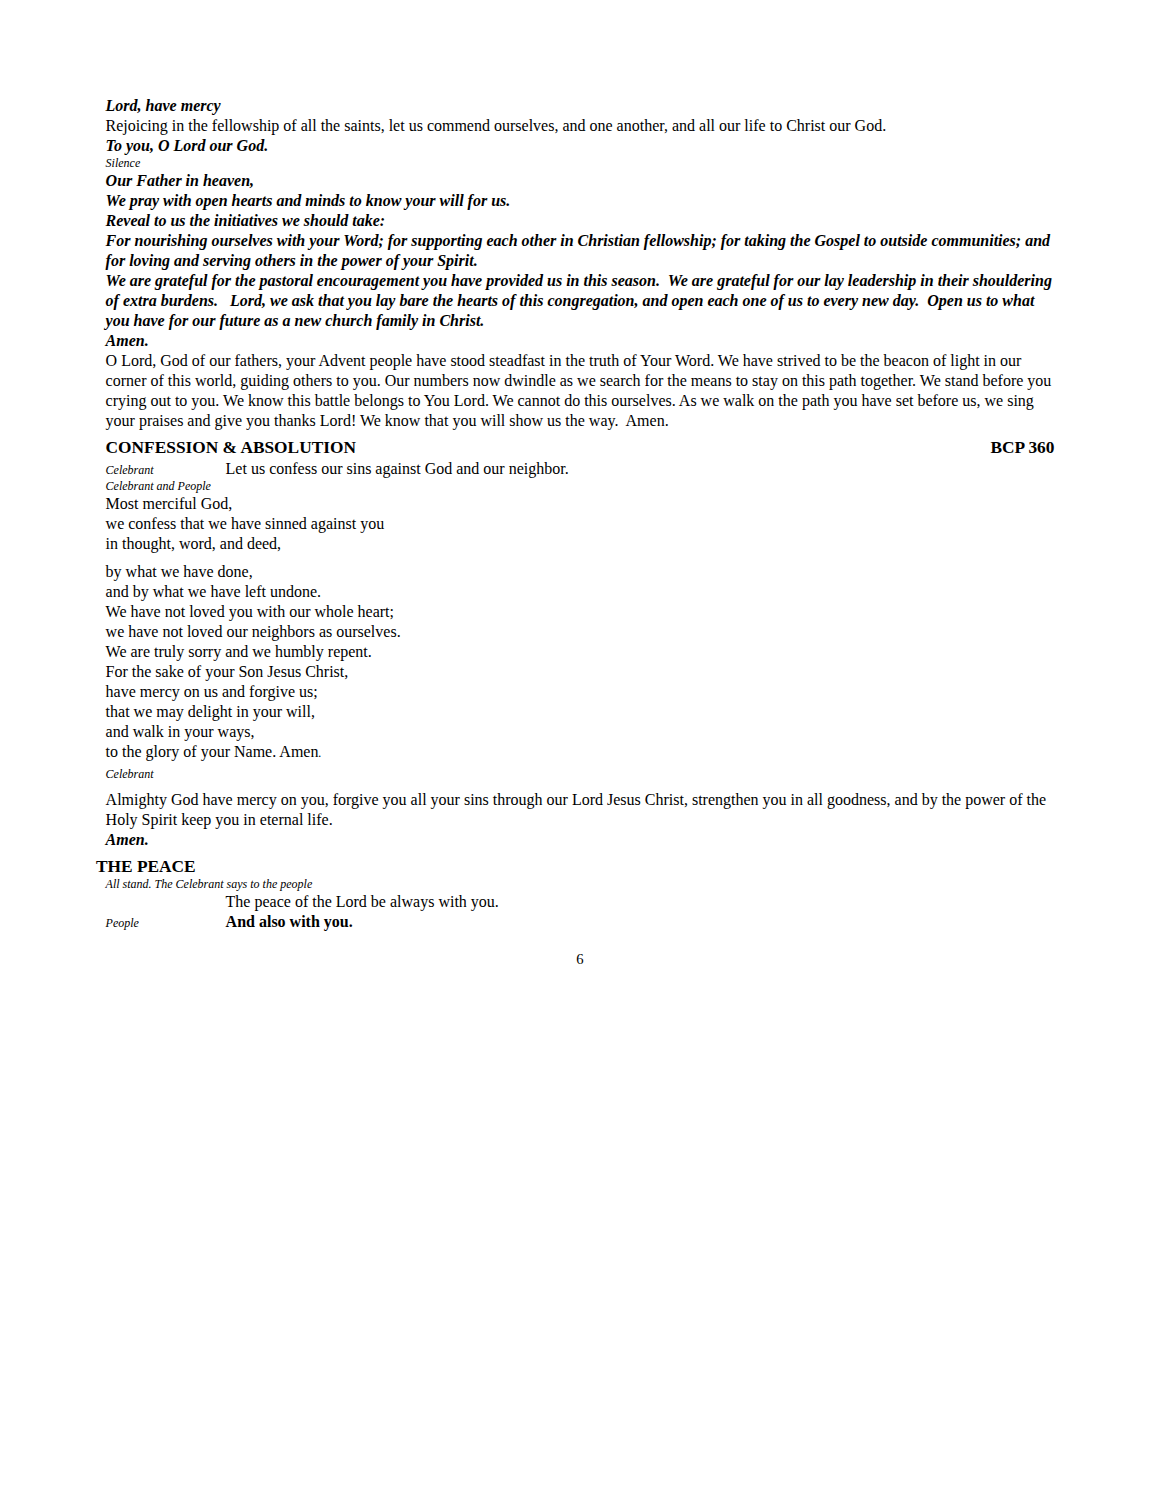Lord, have mercy
Rejoicing in the fellowship of all the saints, let us commend ourselves, and one another, and all our life to Christ our God.
To you, O Lord our God.
Silence
Our Father in heaven,
We pray with open hearts and minds to know your will for us.
Reveal to us the initiatives we should take:
For nourishing ourselves with your Word; for supporting each other in Christian fellowship; for taking the Gospel to outside communities; and for loving and serving others in the power of your Spirit.
We are grateful for the pastoral encouragement you have provided us in this season. We are grateful for our lay leadership in their shouldering of extra burdens. Lord, we ask that you lay bare the hearts of this congregation, and open each one of us to every new day. Open us to what you have for our future as a new church family in Christ.
Amen.
O Lord, God of our fathers, your Advent people have stood steadfast in the truth of Your Word. We have strived to be the beacon of light in our corner of this world, guiding others to you. Our numbers now dwindle as we search for the means to stay on this path together. We stand before you crying out to you. We know this battle belongs to You Lord. We cannot do this ourselves. As we walk on the path you have set before us, we sing your praises and give you thanks Lord! We know that you will show us the way. Amen.
CONFESSION & ABSOLUTION BCP 360
Celebrant Let us confess our sins against God and our neighbor.
Celebrant and People
Most merciful God,
we confess that we have sinned against you
in thought, word, and deed,
by what we have done,
and by what we have left undone.
We have not loved you with our whole heart;
we have not loved our neighbors as ourselves.
We are truly sorry and we humbly repent.
For the sake of your Son Jesus Christ,
have mercy on us and forgive us;
that we may delight in your will,
and walk in your ways,
to the glory of your Name. Amen.
Celebrant
Almighty God have mercy on you, forgive you all your sins through our Lord Jesus Christ, strengthen you in all goodness, and by the power of the Holy Spirit keep you in eternal life.
Amen.
THE PEACE
All stand. The Celebrant says to the people
The peace of the Lord be always with you.
People And also with you.
6